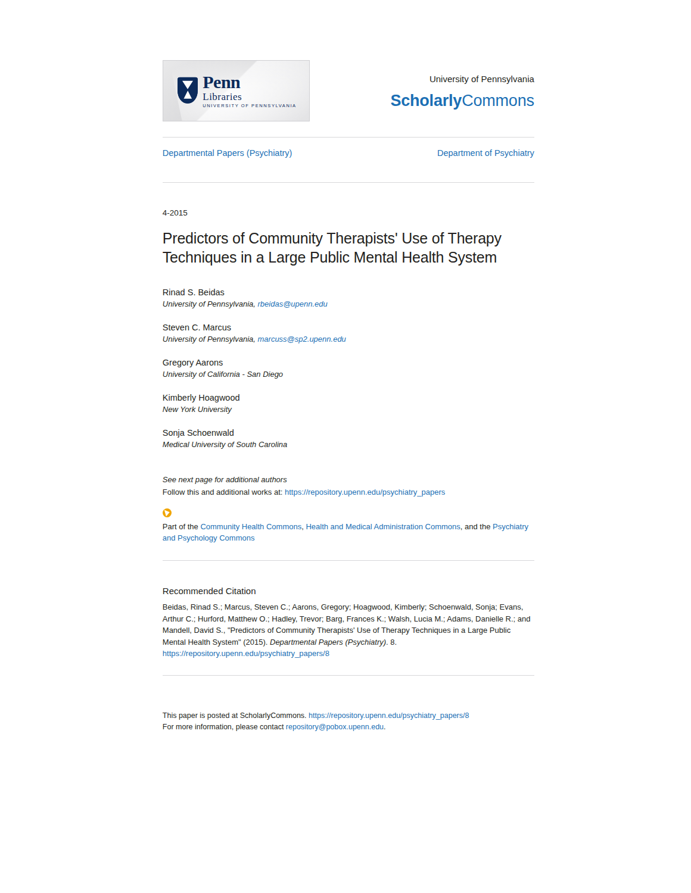Penn
Libraries
University of Pennsylvania
University of Pennsylvania
Scholarly Commons
Departmental Papers (Psychiatry)
Department of Psychiatry
4-2015
Predictors of Community Therapists' Use of Therapy Techniques in a Large Public Mental Health System
Rinad S. Beidas
University of Pennsylvania, rbeidas@upenn.edu
Steven C. Marcus
University of Pennsylvania, marcuss@sp2.upenn.edu
Gregory Aarons
University of California - San Diego
Kimberly Hoagwood
New York University
Sonja Schoenwald
Medical University of South Carolina
See next page for additional authors
Follow this and additional works at: https://repository.upenn.edu/psychiatry_papers
Part of the Community Health Commons, Health and Medical Administration Commons, and the Psychiatry and Psychology Commons
Recommended Citation
Beidas, Rinad S.; Marcus, Steven C.; Aarons, Gregory; Hoagwood, Kimberly; Schoenwald, Sonja; Evans, Arthur C.; Hurford, Matthew O.; Hadley, Trevor; Barg, Frances K.; Walsh, Lucia M.; Adams, Danielle R.; and Mandell, David S., "Predictors of Community Therapists' Use of Therapy Techniques in a Large Public Mental Health System" (2015). Departmental Papers (Psychiatry). 8.
https://repository.upenn.edu/psychiatry_papers/8
This paper is posted at ScholarlyCommons. https://repository.upenn.edu/psychiatry_papers/8
For more information, please contact repository@pobox.upenn.edu.